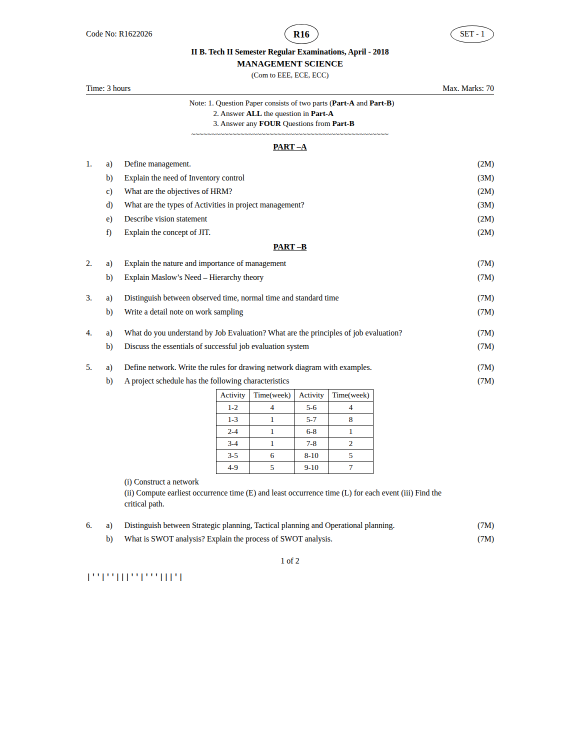Code No: R1622026
R16
SET - 1
II B. Tech II Semester Regular Examinations, April - 2018
MANAGEMENT SCIENCE
(Com to EEE, ECE, ECC)
Time: 3 hours Max. Marks: 70
Note: 1. Question Paper consists of two parts (Part-A and Part-B)
2. Answer ALL the question in Part-A
3. Answer any FOUR Questions from Part-B
~~~~~~~~~~~~~~~~~~~~~~~~~~~~~~~~~~~~~~~~~~~~~~~~
PART –A
| 1. | a) | Define management. | (2M) |
| | b) | Explain the need of Inventory control | (3M) |
| | c) | What are the objectives of HRM? | (2M) |
| | d) | What are the types of Activities in project management? | (3M) |
| | e) | Describe vision statement | (2M) |
| | f) | Explain the concept of JIT. | (2M) |
PART –B
| 2. | a) | Explain the nature and importance of management | (7M) |
| | b) | Explain Maslow’s Need – Hierarchy theory | (7M) |
| 3. | a) | Distinguish between observed time, normal time and standard time | (7M) |
| | b) | Write a detail note on work sampling | (7M) |
| 4. | a) | What do you understand by Job Evaluation? What are the principles of job evaluation? | (7M) |
| | b) | Discuss the essentials of successful job evaluation system | (7M) |
| 5. | a) | Define network. Write the rules for drawing network diagram with examples. | (7M) |
| | b) | A project schedule has the following characteristics / Activity / Time(week) / Activity / Time(week) / / --- / --- / --- / --- / / 1-2 / 4 / 5-6 / 4 / / 1-3 / 1 / 5-7 / 8 / / 2-4 / 1 / 6-8 / 1 / / 3-4 / 1 / 7-8 / 2 / / 3-5 / 6 / 8-10 / 5 / / 4-9 / 5 / 9-10 / 7 / (i) Construct a network (ii) Compute earliest occurrence time (E) and least occurrence time (L) for each event (iii) Find the critical path. | (7M) |
| 6. | a) | Distinguish between Strategic planning, Tactical planning and Operational planning. | (7M) |
| | b) | What is SWOT analysis? Explain the process of SWOT analysis. | (7M) |
1 of 2
|''|''|||''|'''|||'|